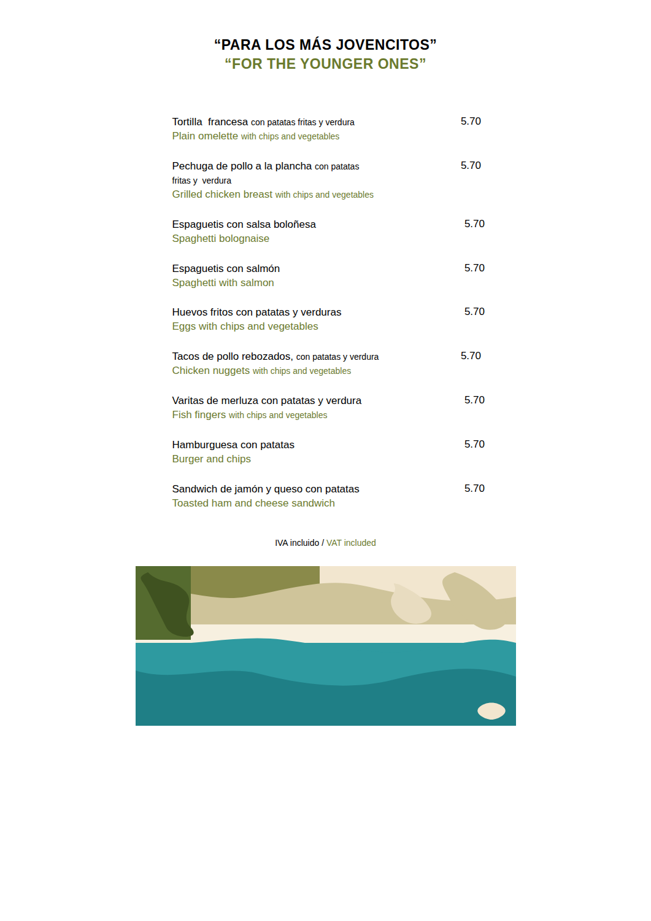“PARA LOS MÁS JOVENCITOS”
“FOR THE YOUNGER ONES”
| Tortilla francesa con patatas fritas y verdura Plain omelette with chips and vegetables | 5.70 |
| Pechuga de pollo a la plancha con patatas fritas y verdura Grilled chicken breast with chips and vegetables | 5.70 |
| Espaguetis con salsa boloñesa Spaghetti bolognaise | 5.70 |
| Espaguetis con salmón Spaghetti with salmon | 5.70 |
| Huevos fritos con patatas y verduras Eggs with chips and vegetables | 5.70 |
| Tacos de pollo rebozados, con patatas y verdura Chicken nuggets with chips and vegetables | 5.70 |
| Varitas de merluza con patatas y verdura Fish fingers with chips and vegetables | 5.70 |
| Hamburguesa con patatas Burger and chips | 5.70 |
| Sandwich de jamón y queso con patatas Toasted ham and cheese sandwich | 5.70 |
IVA incluido / VAT included